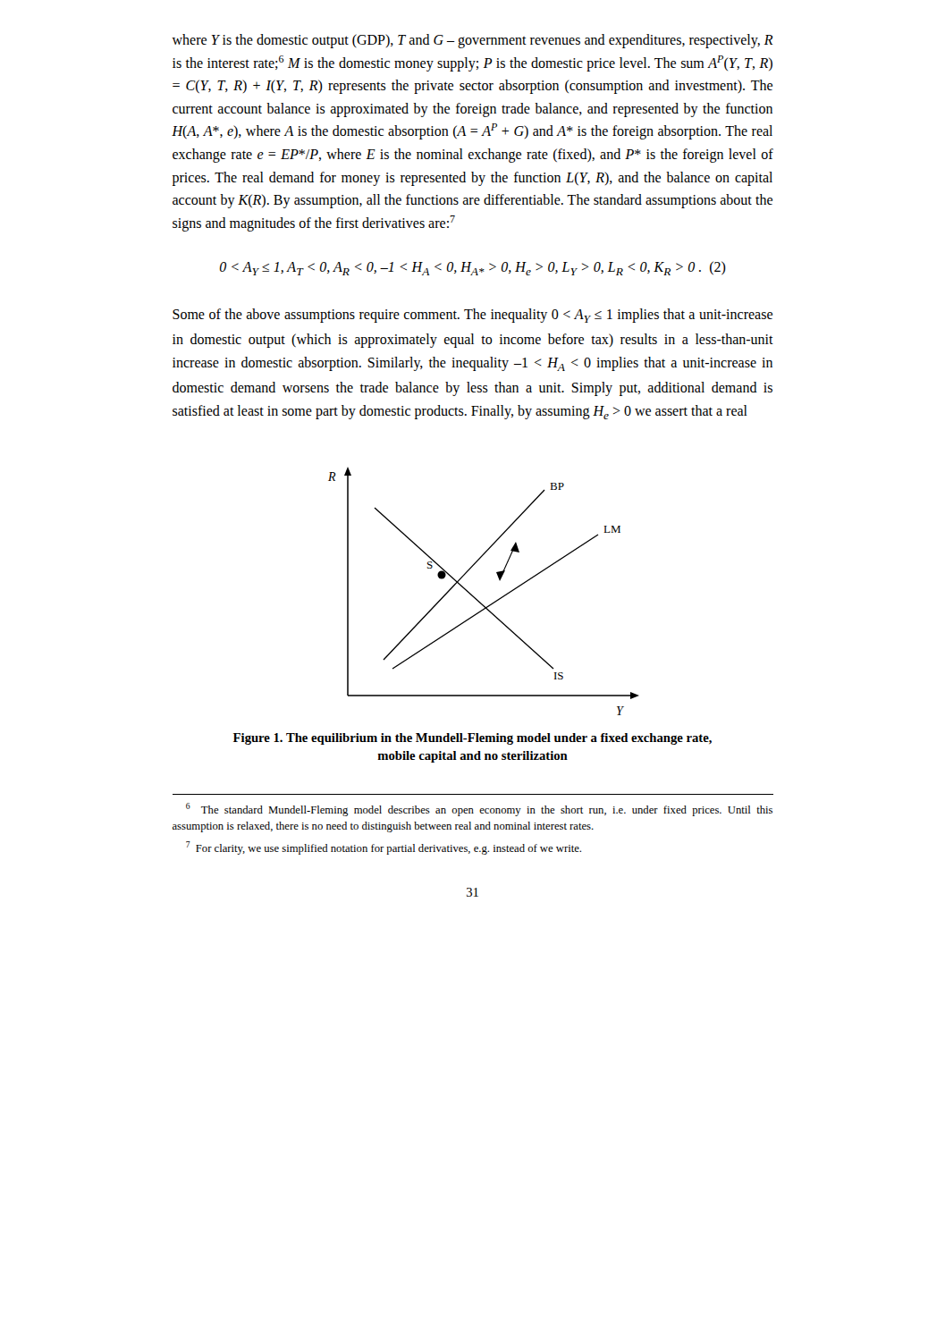where Y is the domestic output (GDP), T and G – government revenues and expenditures, respectively, R is the interest rate;6 M is the domestic money supply; P is the domestic price level. The sum AP(Y, T, R) = C(Y, T, R) + I(Y, T, R) represents the private sector absorption (consumption and investment). The current account balance is approximated by the foreign trade balance, and represented by the function H(A, A*, e), where A is the domestic absorption (A = AP + G) and A* is the foreign absorption. The real exchange rate e = EP*/P, where E is the nominal exchange rate (fixed), and P* is the foreign level of prices. The real demand for money is represented by the function L(Y, R), and the balance on capital account by K(R). By assumption, all the functions are differentiable. The standard assumptions about the signs and magnitudes of the first derivatives are:7
0 < AY ≤ 1, AT < 0, AR < 0, –1 < HA < 0, HA* > 0, He > 0, LY > 0, LR < 0, KR > 0 . (2)
Some of the above assumptions require comment. The inequality 0 < AY ≤ 1 implies that a unit-increase in domestic output (which is approximately equal to income before tax) results in a less-than-unit increase in domestic absorption. Similarly, the inequality –1 < HA < 0 implies that a unit-increase in domestic demand worsens the trade balance by less than a unit. Simply put, additional demand is satisfied at least in some part by domestic products. Finally, by assuming He > 0 we assert that a real
R Y BP LM IS S
Figure 1. The equilibrium in the Mundell-Fleming model under a fixed exchange rate,
mobile capital and no sterilization
6 The standard Mundell-Fleming model describes an open economy in the short run, i.e. under fixed prices. Until this assumption is relaxed, there is no need to distinguish between real and nominal interest rates.
7 For clarity, we use simplified notation for partial derivatives, e.g. instead of we write.
31